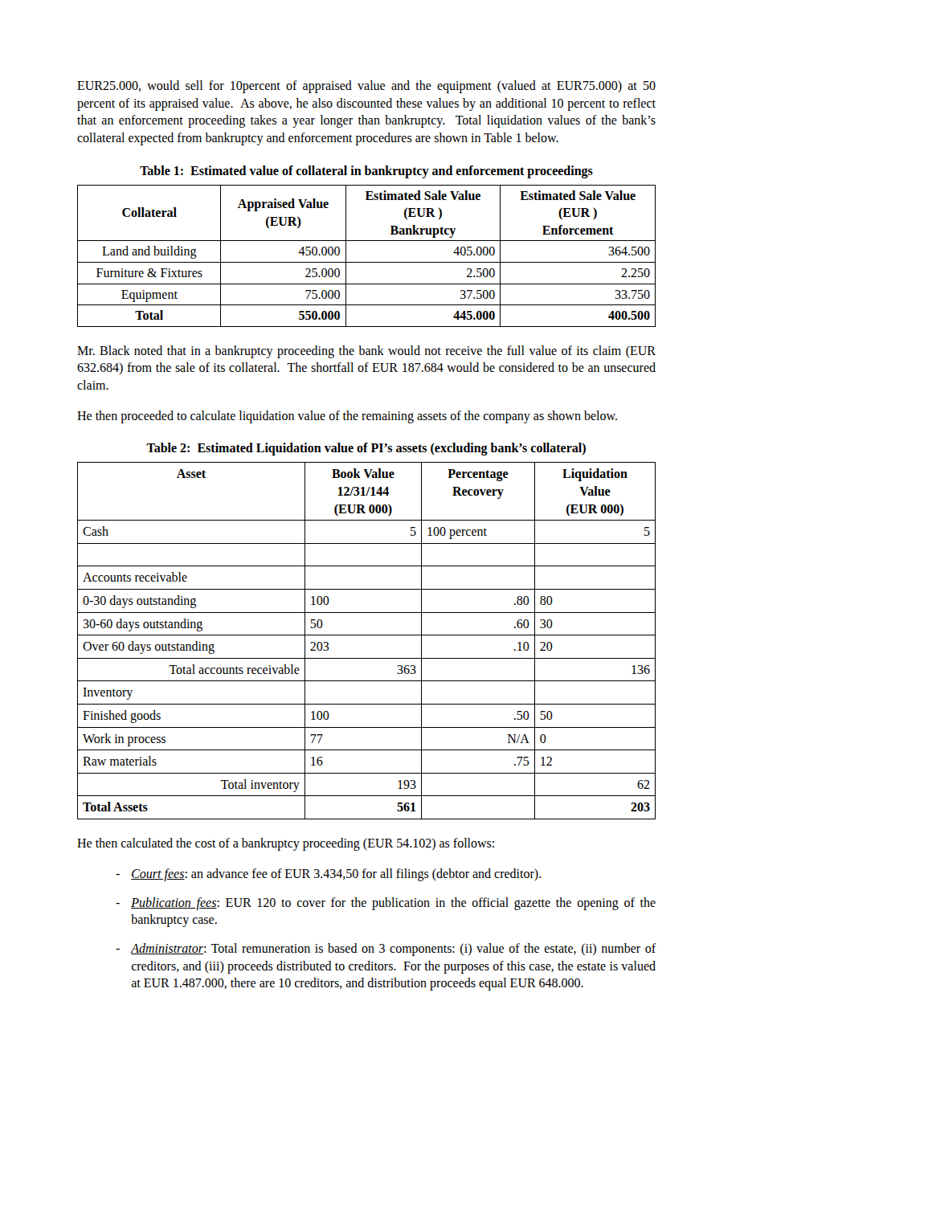EUR25.000, would sell for 10percent of appraised value and the equipment (valued at EUR75.000) at 50 percent of its appraised value. As above, he also discounted these values by an additional 10 percent to reflect that an enforcement proceeding takes a year longer than bankruptcy. Total liquidation values of the bank’s collateral expected from bankruptcy and enforcement procedures are shown in Table 1 below.
Table 1: Estimated value of collateral in bankruptcy and enforcement proceedings
| Collateral | Appraised Value (EUR) | Estimated Sale Value (EUR ) Bankruptcy | Estimated Sale Value (EUR ) Enforcement |
| --- | --- | --- | --- |
| Land and building | 450.000 | 405.000 | 364.500 |
| Furniture & Fixtures | 25.000 | 2.500 | 2.250 |
| Equipment | 75.000 | 37.500 | 33.750 |
| Total | 550.000 | 445.000 | 400.500 |
Mr. Black noted that in a bankruptcy proceeding the bank would not receive the full value of its claim (EUR 632.684) from the sale of its collateral. The shortfall of EUR 187.684 would be considered to be an unsecured claim.
He then proceeded to calculate liquidation value of the remaining assets of the company as shown below.
Table 2: Estimated Liquidation value of PI’s assets (excluding bank’s collateral)
| Asset | Book Value 12/31/144 (EUR 000) | Percentage Recovery | Liquidation Value (EUR 000) |
| --- | --- | --- | --- |
| Cash | 5 | 100 percent | 5 |
| Accounts receivable | | | |
| 0-30 days outstanding | 100 | .80 | 80 |
| 30-60 days outstanding | 50 | .60 | 30 |
| Over 60 days outstanding | 203 | .10 | 20 |
| Total accounts receivable | 363 | | 136 |
| Inventory | | | |
| Finished goods | 100 | .50 | 50 |
| Work in process | 77 | N/A | 0 |
| Raw materials | 16 | .75 | 12 |
| Total inventory | 193 | | 62 |
| Total Assets | 561 | | 203 |
He then calculated the cost of a bankruptcy proceeding (EUR 54.102) as follows:
Court fees: an advance fee of EUR 3.434,50 for all filings (debtor and creditor).
Publication fees: EUR 120 to cover for the publication in the official gazette the opening of the bankruptcy case.
Administrator: Total remuneration is based on 3 components: (i) value of the estate, (ii) number of creditors, and (iii) proceeds distributed to creditors. For the purposes of this case, the estate is valued at EUR 1.487.000, there are 10 creditors, and distribution proceeds equal EUR 648.000.